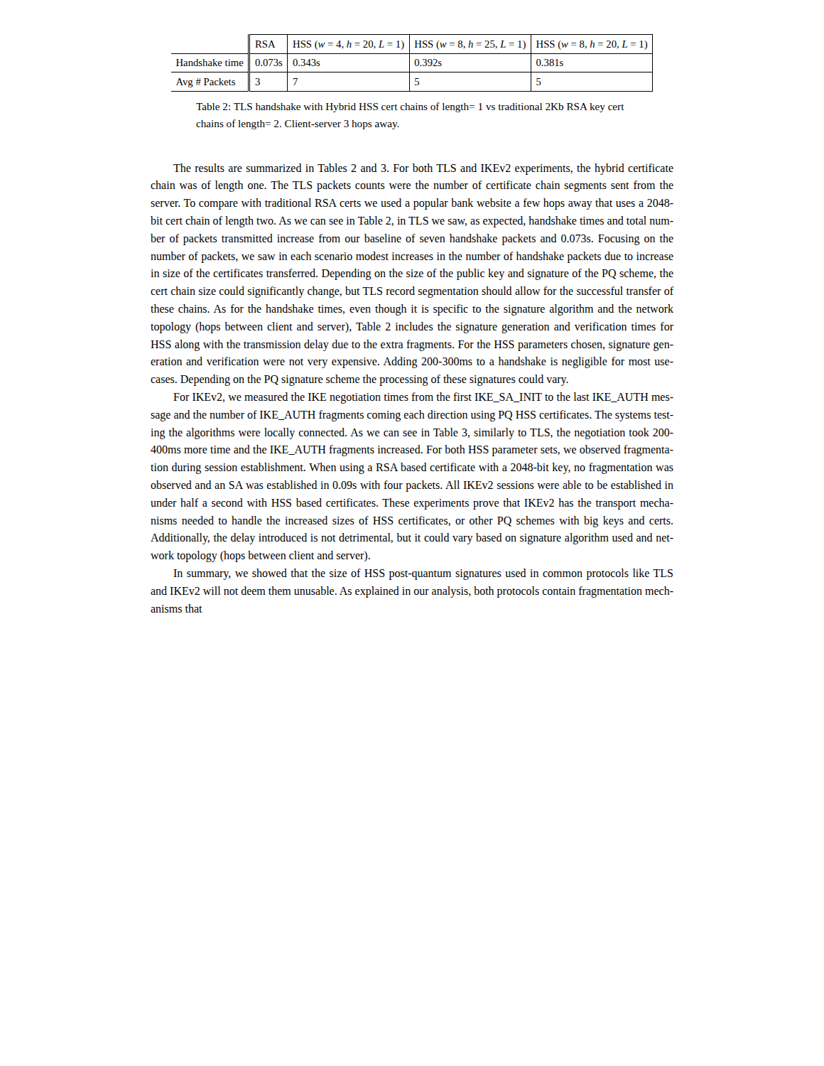| | RSA | HSS ( w = 4, h = 20, L = 1) | HSS ( w = 8, h = 25, L = 1) | HSS ( w = 8, h = 20, L = 1) |
| --- | --- | --- | --- | --- |
| Handshake time | 0.073s | 0.343s | 0.392s | 0.381s |
| Avg # Packets | 3 | 7 | 5 | 5 |
Table 2: TLS handshake with Hybrid HSS cert chains of length= 1 vs traditional 2Kb RSA key cert chains of length= 2. Client-server 3 hops away.
The results are summarized in Tables 2 and 3. For both TLS and IKEv2 experiments, the hybrid certificate chain was of length one. The TLS packets counts were the number of certificate chain segments sent from the server. To compare with traditional RSA certs we used a popular bank website a few hops away that uses a 2048-bit cert chain of length two. As we can see in Table 2, in TLS we saw, as expected, handshake times and total number of packets transmitted increase from our baseline of seven handshake packets and 0.073s. Focusing on the number of packets, we saw in each scenario modest increases in the number of handshake packets due to increase in size of the certificates transferred. Depending on the size of the public key and signature of the PQ scheme, the cert chain size could significantly change, but TLS record segmentation should allow for the successful transfer of these chains. As for the handshake times, even though it is specific to the signature algorithm and the network topology (hops between client and server), Table 2 includes the signature generation and verification times for HSS along with the transmission delay due to the extra fragments. For the HSS parameters chosen, signature generation and verification were not very expensive. Adding 200-300ms to a handshake is negligible for most usecases. Depending on the PQ signature scheme the processing of these signatures could vary.
For IKEv2, we measured the IKE negotiation times from the first IKE_SA_INIT to the last IKE_AUTH message and the number of IKE_AUTH fragments coming each direction using PQ HSS certificates. The systems testing the algorithms were locally connected. As we can see in Table 3, similarly to TLS, the negotiation took 200-400ms more time and the IKE_AUTH fragments increased. For both HSS parameter sets, we observed fragmentation during session establishment. When using a RSA based certificate with a 2048-bit key, no fragmentation was observed and an SA was established in 0.09s with four packets. All IKEv2 sessions were able to be established in under half a second with HSS based certificates. These experiments prove that IKEv2 has the transport mechanisms needed to handle the increased sizes of HSS certificates, or other PQ schemes with big keys and certs. Additionally, the delay introduced is not detrimental, but it could vary based on signature algorithm used and network topology (hops between client and server).
In summary, we showed that the size of HSS post-quantum signatures used in common protocols like TLS and IKEv2 will not deem them unusable. As explained in our analysis, both protocols contain fragmentation mechanisms that